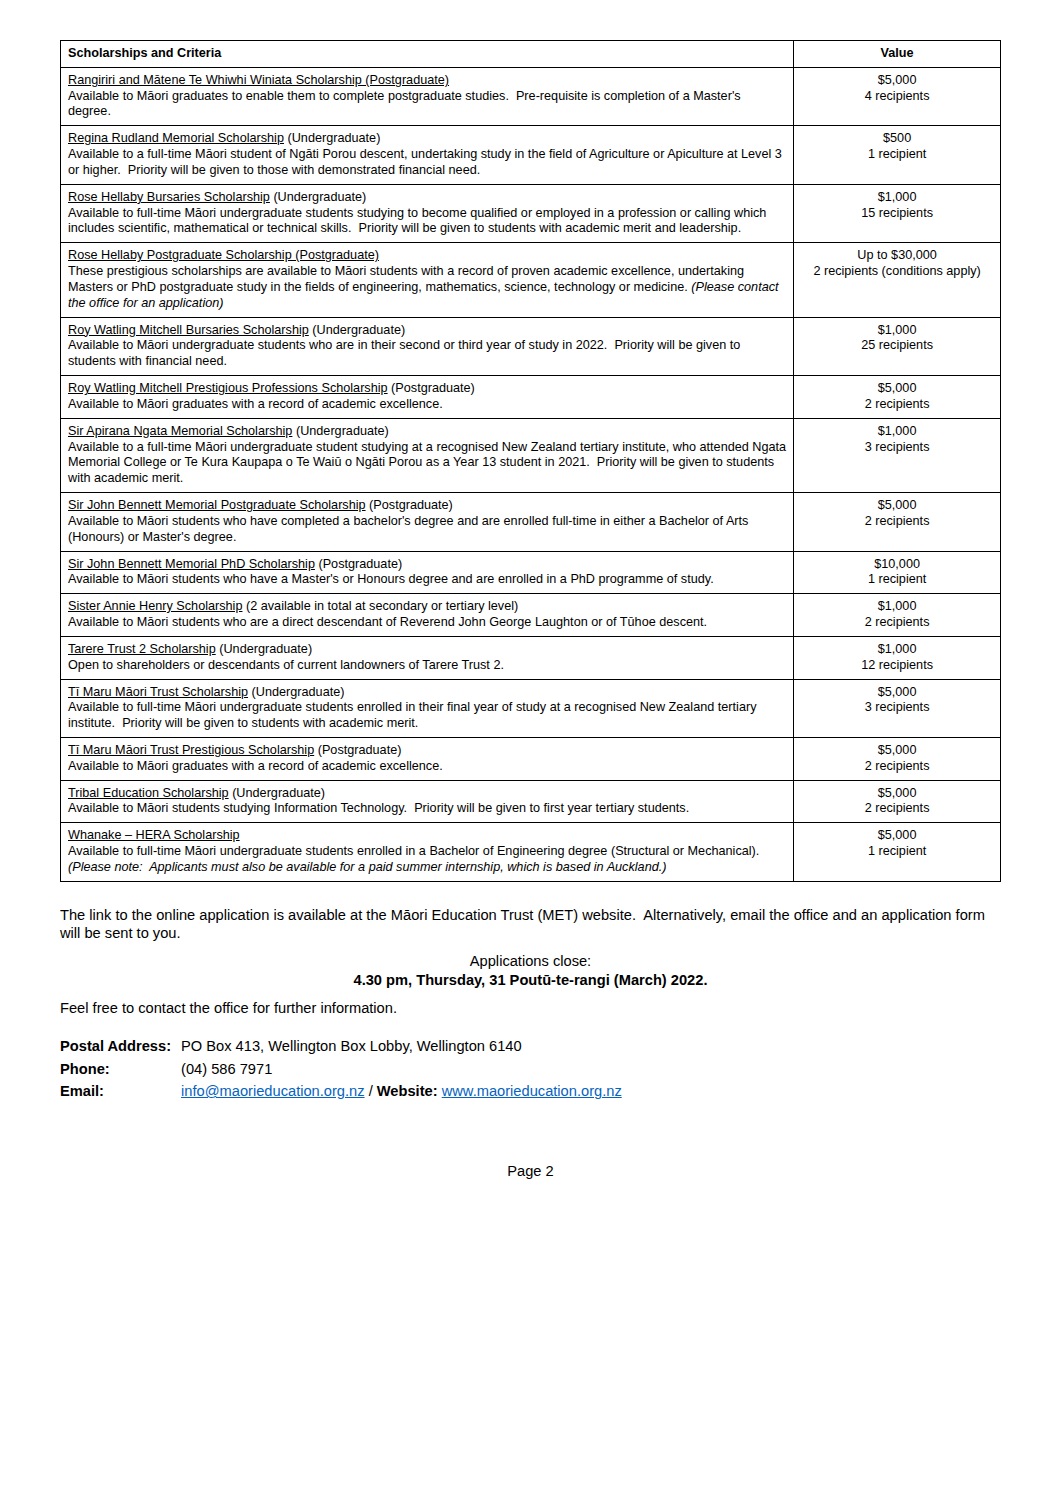| Scholarships and Criteria | Value |
| --- | --- |
| Rangiriri and Mātene Te Whiwhi Winiata Scholarship (Postgraduate) Available to Māori graduates to enable them to complete postgraduate studies. Pre-requisite is completion of a Master's degree. | $5,000 4 recipients |
| Regina Rudland Memorial Scholarship (Undergraduate) Available to a full-time Māori student of Ngāti Porou descent, undertaking study in the field of Agriculture or Apiculture at Level 3 or higher. Priority will be given to those with demonstrated financial need. | $500 1 recipient |
| Rose Hellaby Bursaries Scholarship (Undergraduate) Available to full-time Māori undergraduate students studying to become qualified or employed in a profession or calling which includes scientific, mathematical or technical skills. Priority will be given to students with academic merit and leadership. | $1,000 15 recipients |
| Rose Hellaby Postgraduate Scholarship (Postgraduate) These prestigious scholarships are available to Māori students with a record of proven academic excellence, undertaking Masters or PhD postgraduate study in the fields of engineering, mathematics, science, technology or medicine. (Please contact the office for an application) | Up to $30,000 2 recipients (conditions apply) |
| Roy Watling Mitchell Bursaries Scholarship (Undergraduate) Available to Māori undergraduate students who are in their second or third year of study in 2022. Priority will be given to students with financial need. | $1,000 25 recipients |
| Roy Watling Mitchell Prestigious Professions Scholarship (Postgraduate) Available to Māori graduates with a record of academic excellence. | $5,000 2 recipients |
| Sir Apirana Ngata Memorial Scholarship (Undergraduate) Available to a full-time Māori undergraduate student studying at a recognised New Zealand tertiary institute, who attended Ngata Memorial College or Te Kura Kaupapa o Te Waiū o Ngāti Porou as a Year 13 student in 2021. Priority will be given to students with academic merit. | $1,000 3 recipients |
| Sir John Bennett Memorial Postgraduate Scholarship (Postgraduate) Available to Māori students who have completed a bachelor's degree and are enrolled full-time in either a Bachelor of Arts (Honours) or Master's degree. | $5,000 2 recipients |
| Sir John Bennett Memorial PhD Scholarship (Postgraduate) Available to Māori students who have a Master's or Honours degree and are enrolled in a PhD programme of study. | $10,000 1 recipient |
| Sister Annie Henry Scholarship (2 available in total at secondary or tertiary level) Available to Māori students who are a direct descendant of Reverend John George Laughton or of Tūhoe descent. | $1,000 2 recipients |
| Tarere Trust 2 Scholarship (Undergraduate) Open to shareholders or descendants of current landowners of Tarere Trust 2. | $1,000 12 recipients |
| Tī Maru Māori Trust Scholarship (Undergraduate) Available to full-time Māori undergraduate students enrolled in their final year of study at a recognised New Zealand tertiary institute. Priority will be given to students with academic merit. | $5,000 3 recipients |
| Tī Maru Māori Trust Prestigious Scholarship (Postgraduate) Available to Māori graduates with a record of academic excellence. | $5,000 2 recipients |
| Tribal Education Scholarship (Undergraduate) Available to Māori students studying Information Technology. Priority will be given to first year tertiary students. | $5,000 2 recipients |
| Whanake – HERA Scholarship Available to full-time Māori undergraduate students enrolled in a Bachelor of Engineering degree (Structural or Mechanical). (Please note: Applicants must also be available for a paid summer internship, which is based in Auckland.) | $5,000 1 recipient |
The link to the online application is available at the Māori Education Trust (MET) website. Alternatively, email the office and an application form will be sent to you.
Applications close:
4.30 pm, Thursday, 31 Poutū-te-rangi (March) 2022.
Feel free to contact the office for further information.
| Postal Address: | PO Box 413, Wellington Box Lobby, Wellington 6140 |
| Phone: | (04) 586 7971 |
| Email: | info@maorieducation.org.nz / Website: www.maorieducation.org.nz |
Page 2